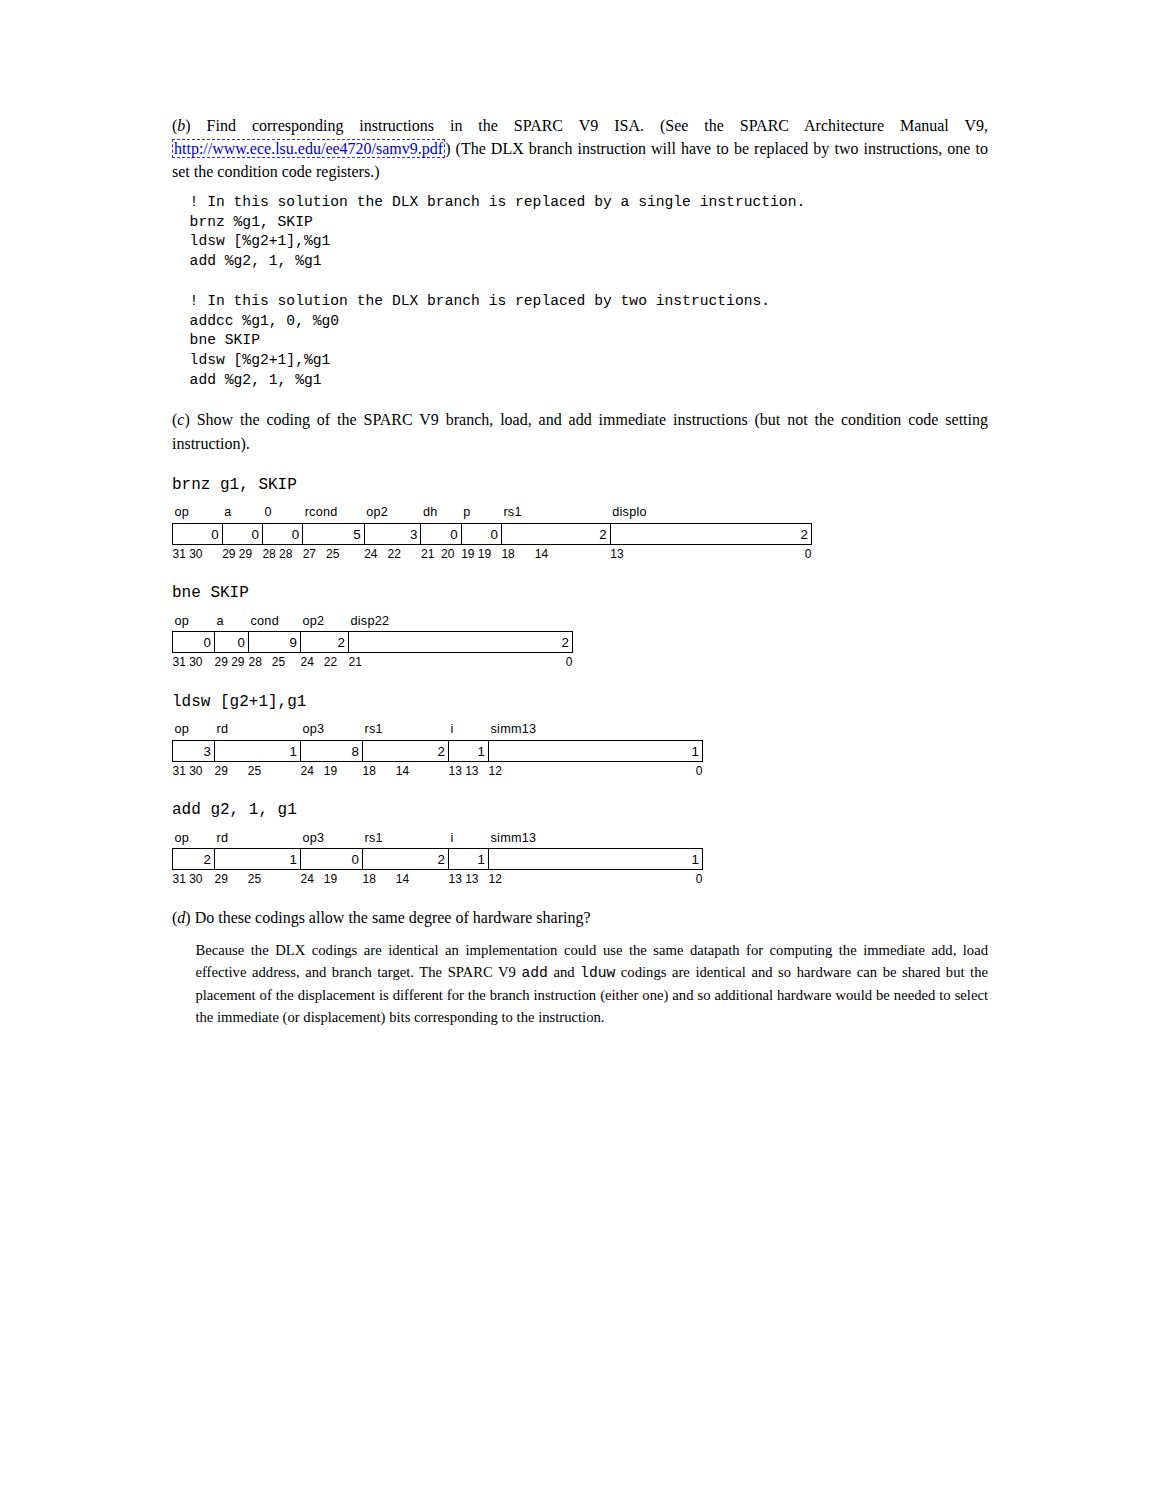(b) Find corresponding instructions in the SPARC V9 ISA. (See the SPARC Architecture Manual V9, http://www.ece.lsu.edu/ee4720/samv9.pdf) (The DLX branch instruction will have to be replaced by two instructions, one to set the condition code registers.)
! In this solution the DLX branch is replaced by a single instruction.
brnz %g1, SKIP
ldsw [%g2+1],%g1
add %g2, 1, %g1

! In this solution the DLX branch is replaced by two instructions.
addcc %g1, 0, %g0
bne SKIP
ldsw [%g2+1],%g1
add %g2, 1, %g1
(c) Show the coding of the SPARC V9 branch, load, and add immediate instructions (but not the condition code setting instruction).
brnz g1, SKIP
| op | a | 0 | rcond | op2 | dh | p | rs1 | displo |
| 0 | 0 | 0 | 5 | 3 | 0 | 0 | 2 | 2 |
| 31 30 | 29 29 | 28 28 | 27 25 | 24 22 | 21 20 | 19 19 | 18 14 | 13 0 |
bne SKIP
| op | a | cond | op2 | disp22 |
| 0 | 0 | 9 | 2 | 2 |
| 31 30 | 29 29 | 28 25 | 24 22 | 21 0 |
ldsw [g2+1],g1
| op | rd | op3 | rs1 | i | simm13 |
| 3 | 1 | 8 | 2 | 1 | 1 |
| 31 30 | 29 25 | 24 19 | 18 14 | 13 13 | 12 0 |
add g2, 1, g1
| op | rd | op3 | rs1 | i | simm13 |
| 2 | 1 | 0 | 2 | 1 | 1 |
| 31 30 | 29 25 | 24 19 | 18 14 | 13 13 | 12 0 |
(d) Do these codings allow the same degree of hardware sharing?
Because the DLX codings are identical an implementation could use the same datapath for computing the immediate add, load effective address, and branch target. The SPARC V9 add and lduw codings are identical and so hardware can be shared but the placement of the displacement is different for the branch instruction (either one) and so additional hardware would be needed to select the immediate (or displacement) bits corresponding to the instruction.